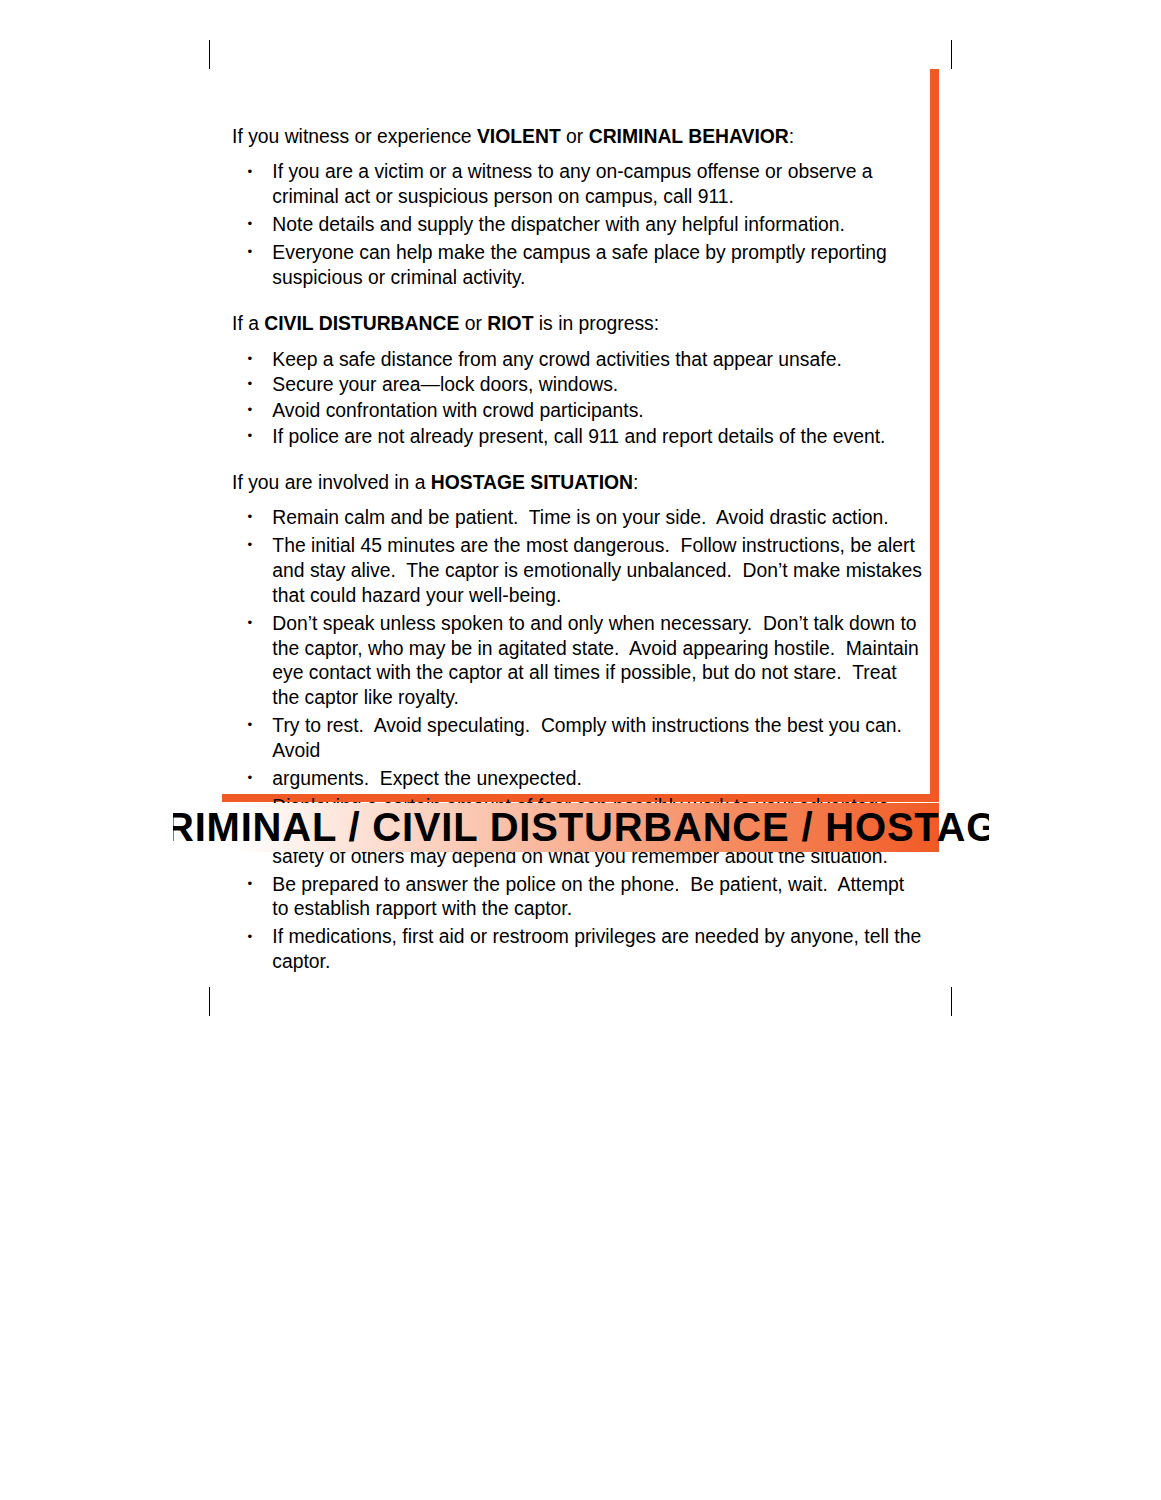If you witness or experience VIOLENT or CRIMINAL BEHAVIOR:
If you are a victim or a witness to any on-campus offense or observe a criminal act or suspicious person on campus, call 911.
Note details and supply the dispatcher with any helpful information.
Everyone can help make the campus a safe place by promptly reporting suspicious or criminal activity.
If a CIVIL DISTURBANCE or RIOT is in progress:
Keep a safe distance from any crowd activities that appear unsafe.
Secure your area—lock doors, windows.
Avoid confrontation with crowd participants.
If police are not already present, call 911 and report details of the event.
If you are involved in a HOSTAGE SITUATION:
Remain calm and be patient. Time is on your side. Avoid drastic action.
The initial 45 minutes are the most dangerous. Follow instructions, be alert and stay alive. The captor is emotionally unbalanced. Don’t make mistakes that could hazard your well-being.
Don’t speak unless spoken to and only when necessary. Don’t talk down to the captor, who may be in agitated state. Avoid appearing hostile. Maintain eye contact with the captor at all times if possible, but do not stare. Treat the captor like royalty.
Try to rest. Avoid speculating. Comply with instructions the best you can. Avoid
arguments. Expect the unexpected.
Displaying a certain amount of fear can possibly work to your advantage. Be observant. When you are released, or when you escape, the personal safety of others may depend on what you remember about the situation.
Be prepared to answer the police on the phone. Be patient, wait. Attempt to establish rapport with the captor.
If medications, first aid or restroom privileges are needed by anyone, tell the captor.
CRIMINAL / CIVIL DISTURBANCE / HOSTAGE